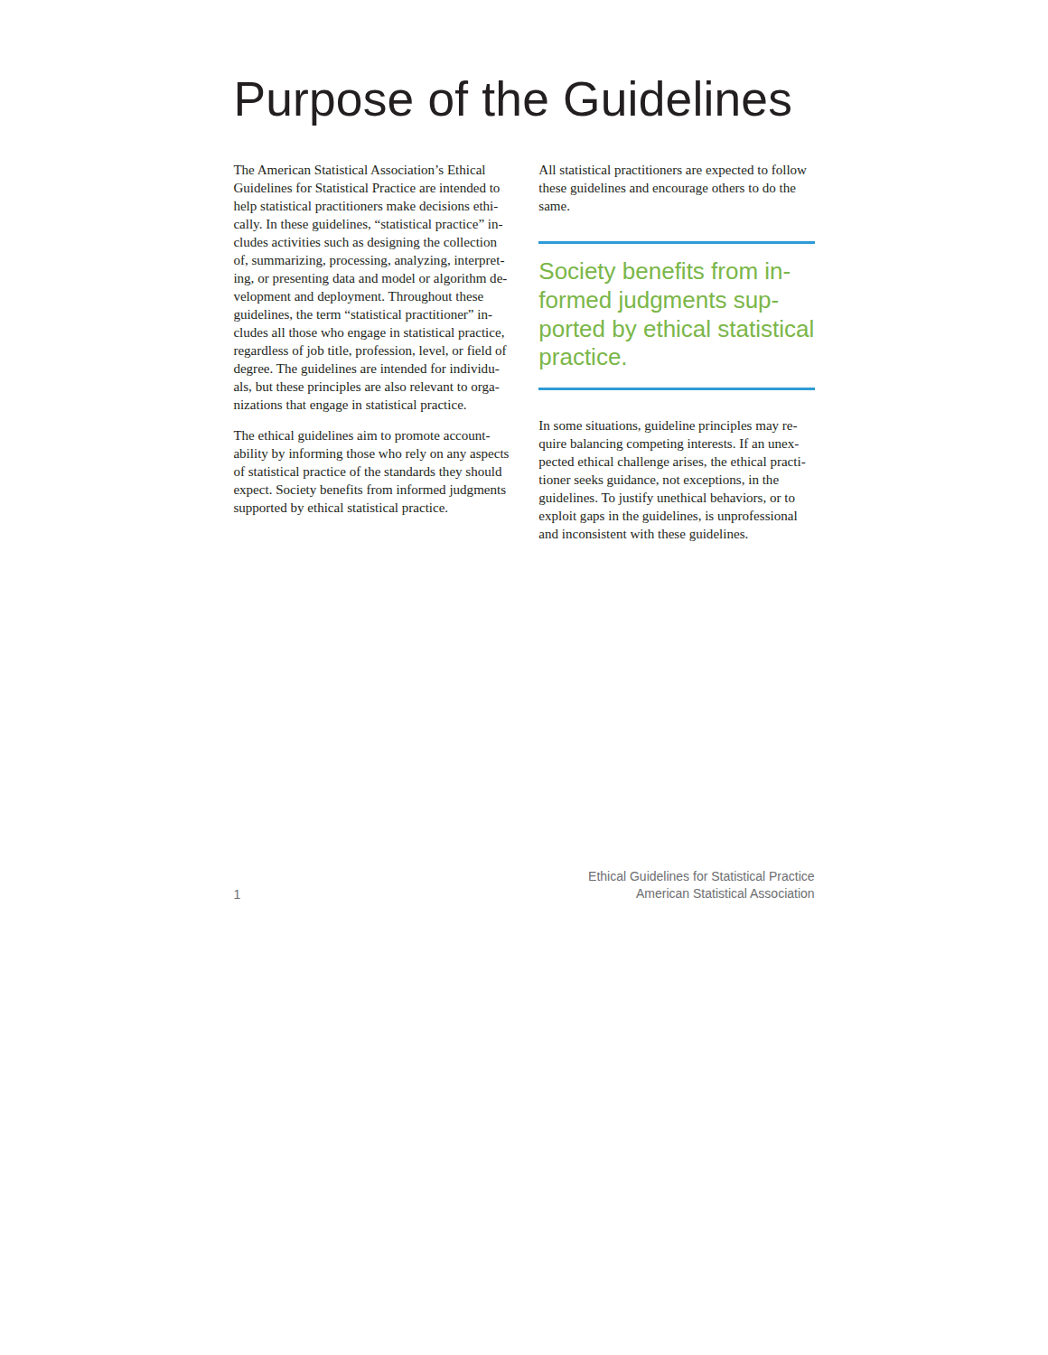Purpose of the Guidelines
The American Statistical Association’s Ethical Guidelines for Statistical Practice are intended to help statistical practitioners make decisions ethically. In these guidelines, “statistical practice” includes activities such as designing the collection of, summarizing, processing, analyzing, interpreting, or presenting data and model or algorithm development and deployment. Throughout these guidelines, the term “statistical practitioner” includes all those who engage in statistical practice, regardless of job title, profession, level, or field of degree. The guidelines are intended for individuals, but these principles are also relevant to organizations that engage in statistical practice.
The ethical guidelines aim to promote accountability by informing those who rely on any aspects of statistical practice of the standards they should expect. Society benefits from informed judgments supported by ethical statistical practice.
All statistical practitioners are expected to follow these guidelines and encourage others to do the same.
Society benefits from informed judgments supported by ethical statistical practice.
In some situations, guideline principles may require balancing competing interests. If an unexpected ethical challenge arises, the ethical practitioner seeks guidance, not exceptions, in the guidelines. To justify unethical behaviors, or to exploit gaps in the guidelines, is unprofessional and inconsistent with these guidelines.
1
Ethical Guidelines for Statistical Practice
American Statistical Association